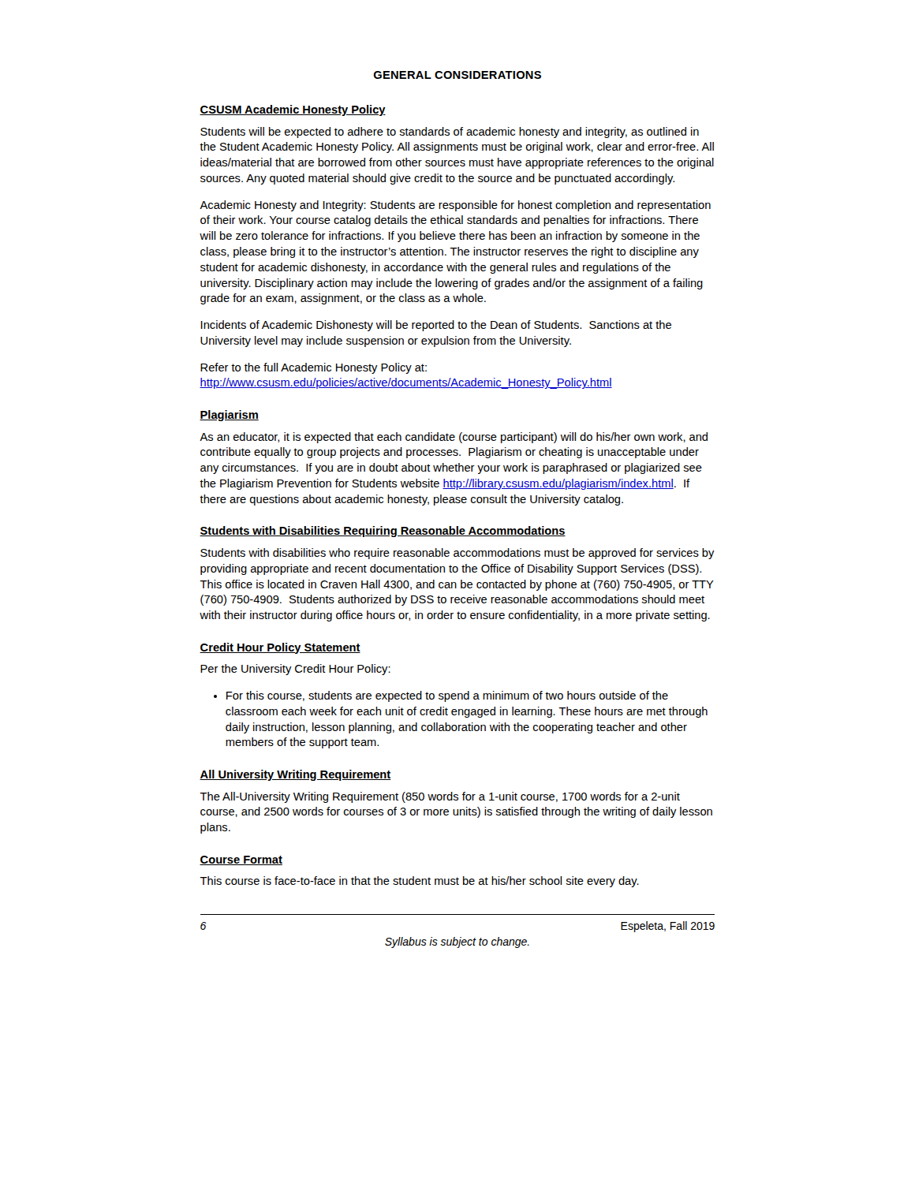GENERAL CONSIDERATIONS
CSUSM Academic Honesty Policy
Students will be expected to adhere to standards of academic honesty and integrity, as outlined in the Student Academic Honesty Policy. All assignments must be original work, clear and error-free. All ideas/material that are borrowed from other sources must have appropriate references to the original sources. Any quoted material should give credit to the source and be punctuated accordingly.
Academic Honesty and Integrity: Students are responsible for honest completion and representation of their work. Your course catalog details the ethical standards and penalties for infractions. There will be zero tolerance for infractions. If you believe there has been an infraction by someone in the class, please bring it to the instructor’s attention. The instructor reserves the right to discipline any student for academic dishonesty, in accordance with the general rules and regulations of the university. Disciplinary action may include the lowering of grades and/or the assignment of a failing grade for an exam, assignment, or the class as a whole.
Incidents of Academic Dishonesty will be reported to the Dean of Students. Sanctions at the University level may include suspension or expulsion from the University.
Refer to the full Academic Honesty Policy at:
http://www.csusm.edu/policies/active/documents/Academic_Honesty_Policy.html
Plagiarism
As an educator, it is expected that each candidate (course participant) will do his/her own work, and contribute equally to group projects and processes. Plagiarism or cheating is unacceptable under any circumstances. If you are in doubt about whether your work is paraphrased or plagiarized see the Plagiarism Prevention for Students website http://library.csusm.edu/plagiarism/index.html. If there are questions about academic honesty, please consult the University catalog.
Students with Disabilities Requiring Reasonable Accommodations
Students with disabilities who require reasonable accommodations must be approved for services by providing appropriate and recent documentation to the Office of Disability Support Services (DSS). This office is located in Craven Hall 4300, and can be contacted by phone at (760) 750-4905, or TTY (760) 750-4909. Students authorized by DSS to receive reasonable accommodations should meet with their instructor during office hours or, in order to ensure confidentiality, in a more private setting.
Credit Hour Policy Statement
Per the University Credit Hour Policy:
For this course, students are expected to spend a minimum of two hours outside of the classroom each week for each unit of credit engaged in learning. These hours are met through daily instruction, lesson planning, and collaboration with the cooperating teacher and other members of the support team.
All University Writing Requirement
The All-University Writing Requirement (850 words for a 1-unit course, 1700 words for a 2-unit course, and 2500 words for courses of 3 or more units) is satisfied through the writing of daily lesson plans.
Course Format
This course is face-to-face in that the student must be at his/her school site every day.
6 Espeleta, Fall 2019
Syllabus is subject to change.